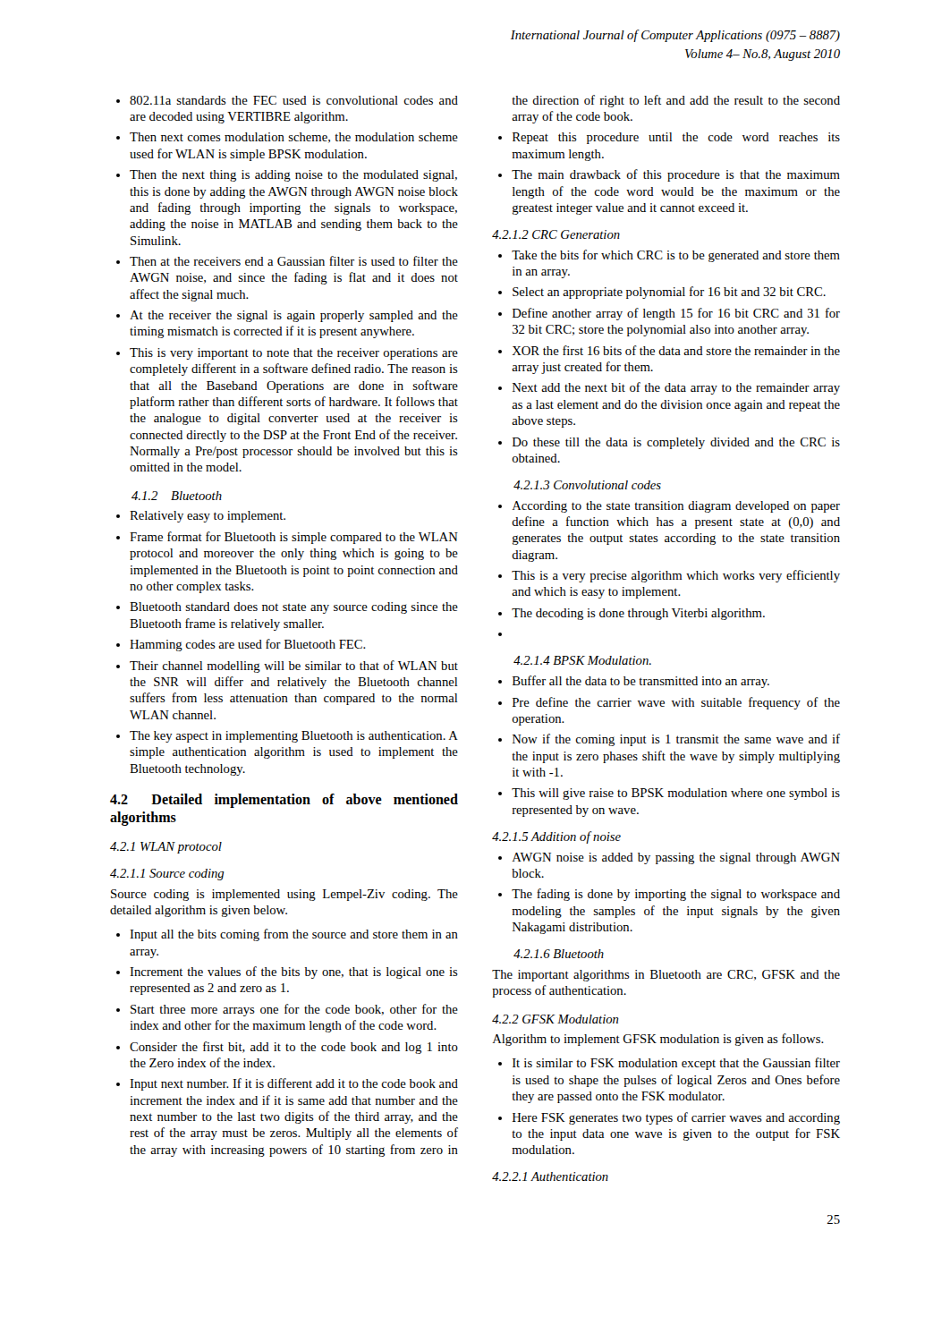International Journal of Computer Applications (0975 – 8887)
Volume 4– No.8, August 2010
802.11a standards the FEC used is convolutional codes and are decoded using VERTIBRE algorithm.
Then next comes modulation scheme, the modulation scheme used for WLAN is simple BPSK modulation.
Then the next thing is adding noise to the modulated signal, this is done by adding the AWGN through AWGN noise block and fading through importing the signals to workspace, adding the noise in MATLAB and sending them back to the Simulink.
Then at the receivers end a Gaussian filter is used to filter the AWGN noise, and since the fading is flat and it does not affect the signal much.
At the receiver the signal is again properly sampled and the timing mismatch is corrected if it is present anywhere.
This is very important to note that the receiver operations are completely different in a software defined radio. The reason is that all the Baseband Operations are done in software platform rather than different sorts of hardware. It follows that the analogue to digital converter used at the receiver is connected directly to the DSP at the Front End of the receiver. Normally a Pre/post processor should be involved but this is omitted in the model.
4.1.2 Bluetooth
Relatively easy to implement.
Frame format for Bluetooth is simple compared to the WLAN protocol and moreover the only thing which is going to be implemented in the Bluetooth is point to point connection and no other complex tasks.
Bluetooth standard does not state any source coding since the Bluetooth frame is relatively smaller.
Hamming codes are used for Bluetooth FEC.
Their channel modelling will be similar to that of WLAN but the SNR will differ and relatively the Bluetooth channel suffers from less attenuation than compared to the normal WLAN channel.
The key aspect in implementing Bluetooth is authentication. A simple authentication algorithm is used to implement the Bluetooth technology.
4.2 Detailed implementation of above mentioned algorithms
4.2.1 WLAN protocol
4.2.1.1 Source coding
Source coding is implemented using Lempel-Ziv coding. The detailed algorithm is given below.
Input all the bits coming from the source and store them in an array.
Increment the values of the bits by one, that is logical one is represented as 2 and zero as 1.
Start three more arrays one for the code book, other for the index and other for the maximum length of the code word.
Consider the first bit, add it to the code book and log 1 into the Zero index of the index.
Input next number. If it is different add it to the code book and increment the index and if it is same add that number and the next number to the last two digits of the third array, and the rest of the array must be zeros. Multiply all the elements of the array with increasing powers of 10 starting from zero in the direction of right to left and add the result to the second array of the code book.
Repeat this procedure until the code word reaches its maximum length.
The main drawback of this procedure is that the maximum length of the code word would be the maximum or the greatest integer value and it cannot exceed it.
4.2.1.2 CRC Generation
Take the bits for which CRC is to be generated and store them in an array.
Select an appropriate polynomial for 16 bit and 32 bit CRC.
Define another array of length 15 for 16 bit CRC and 31 for 32 bit CRC; store the polynomial also into another array.
XOR the first 16 bits of the data and store the remainder in the array just created for them.
Next add the next bit of the data array to the remainder array as a last element and do the division once again and repeat the above steps.
Do these till the data is completely divided and the CRC is obtained.
4.2.1.3 Convolutional codes
According to the state transition diagram developed on paper define a function which has a present state at (0,0) and generates the output states according to the state transition diagram.
This is a very precise algorithm which works very efficiently and which is easy to implement.
The decoding is done through Viterbi algorithm.
4.2.1.4 BPSK Modulation.
Buffer all the data to be transmitted into an array.
Pre define the carrier wave with suitable frequency of the operation.
Now if the coming input is 1 transmit the same wave and if the input is zero phases shift the wave by simply multiplying it with -1.
This will give raise to BPSK modulation where one symbol is represented by on wave.
4.2.1.5 Addition of noise
AWGN noise is added by passing the signal through AWGN block.
The fading is done by importing the signal to workspace and modeling the samples of the input signals by the given Nakagami distribution.
4.2.1.6 Bluetooth
The important algorithms in Bluetooth are CRC, GFSK and the process of authentication.
4.2.2 GFSK Modulation
Algorithm to implement GFSK modulation is given as follows.
It is similar to FSK modulation except that the Gaussian filter is used to shape the pulses of logical Zeros and Ones before they are passed onto the FSK modulator.
Here FSK generates two types of carrier waves and according to the input data one wave is given to the output for FSK modulation.
4.2.2.1 Authentication
25